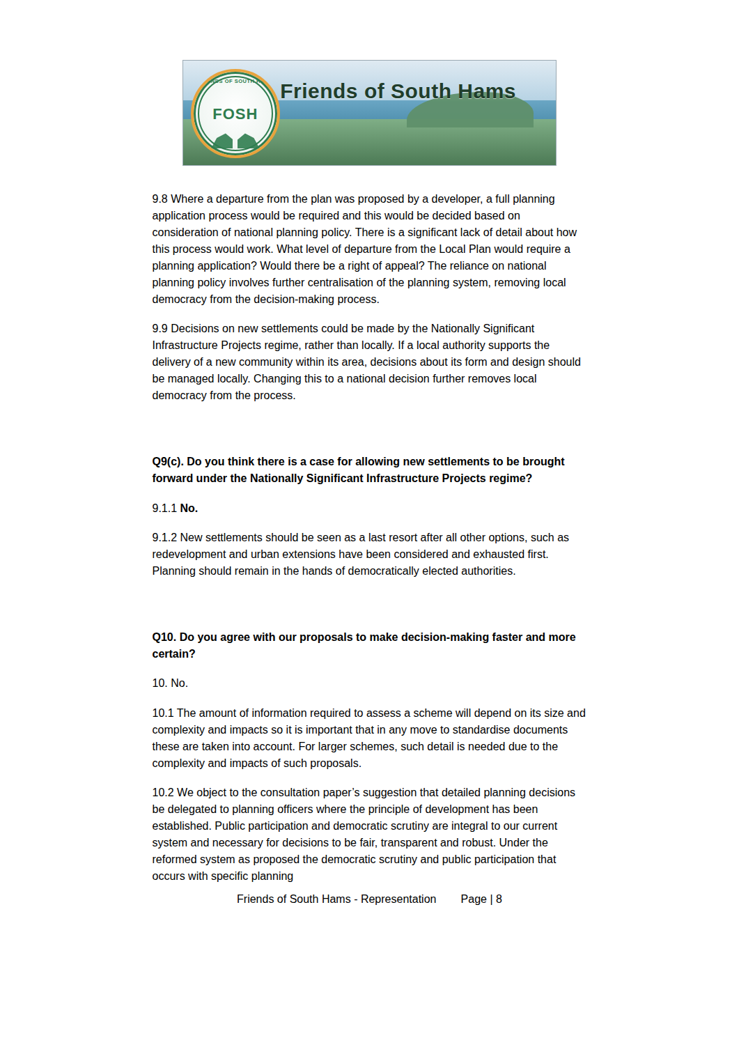Friends of South Hams
FRIENDS OF SOUTH HAMS
FOSH
9.8 Where a departure from the plan was proposed by a developer, a full planning application process would be required and this would be decided based on consideration of national planning policy. There is a significant lack of detail about how this process would work. What level of departure from the Local Plan would require a planning application? Would there be a right of appeal? The reliance on national planning policy involves further centralisation of the planning system, removing local democracy from the decision-making process.
9.9 Decisions on new settlements could be made by the Nationally Significant Infrastructure Projects regime, rather than locally. If a local authority supports the delivery of a new community within its area, decisions about its form and design should be managed locally. Changing this to a national decision further removes local democracy from the process.
Q9(c). Do you think there is a case for allowing new settlements to be brought forward under the Nationally Significant Infrastructure Projects regime?
9.1.1 No.
9.1.2 New settlements should be seen as a last resort after all other options, such as redevelopment and urban extensions have been considered and exhausted first. Planning should remain in the hands of democratically elected authorities.
Q10. Do you agree with our proposals to make decision-making faster and more certain?
10. No.
10.1 The amount of information required to assess a scheme will depend on its size and complexity and impacts so it is important that in any move to standardise documents these are taken into account. For larger schemes, such detail is needed due to the complexity and impacts of such proposals.
10.2 We object to the consultation paper’s suggestion that detailed planning decisions be delegated to planning officers where the principle of development has been established. Public participation and democratic scrutiny are integral to our current system and necessary for decisions to be fair, transparent and robust. Under the reformed system as proposed the democratic scrutiny and public participation that occurs with specific planning
Friends of South Hams - Representation Page | 8